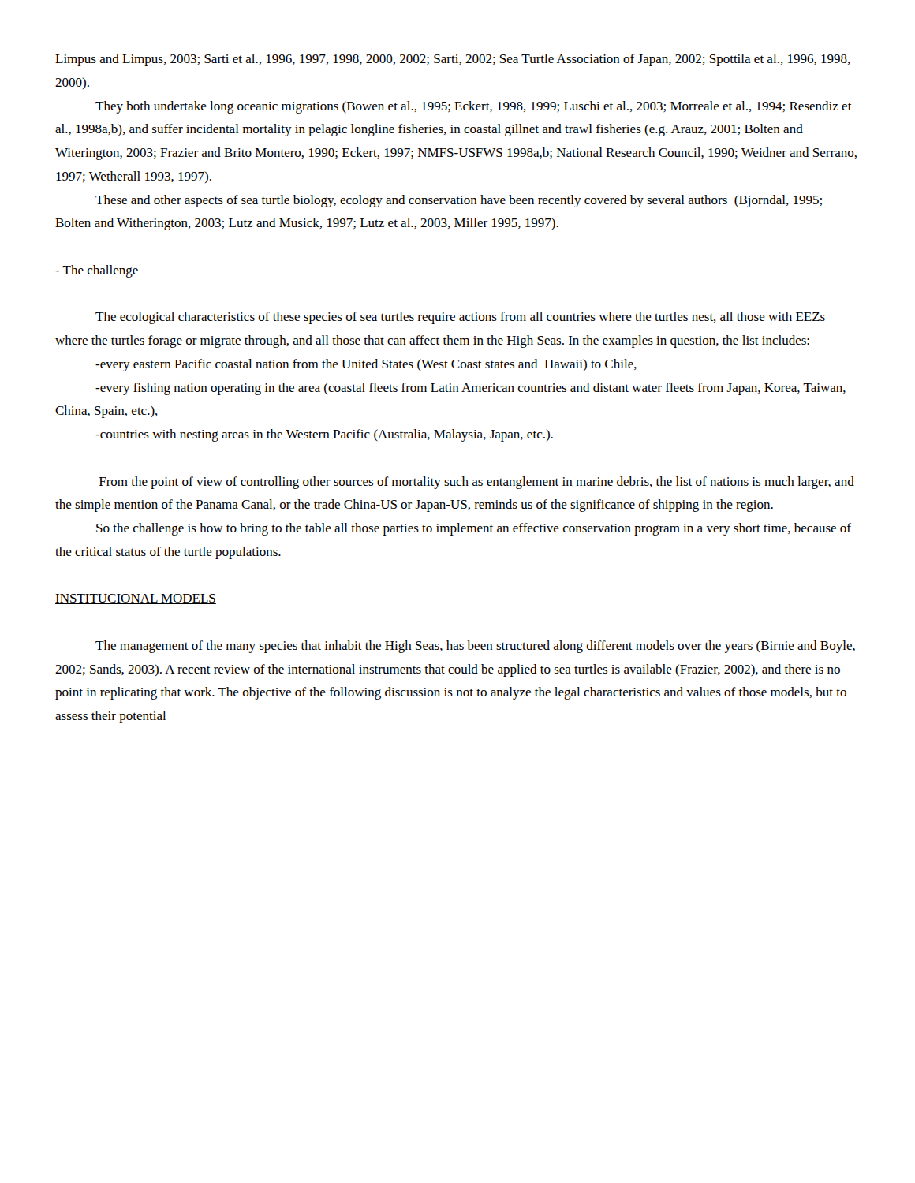Limpus and Limpus, 2003; Sarti et al., 1996, 1997, 1998, 2000, 2002; Sarti, 2002; Sea Turtle Association of Japan, 2002; Spottila et al., 1996, 1998, 2000).
They both undertake long oceanic migrations (Bowen et al., 1995; Eckert, 1998, 1999; Luschi et al., 2003; Morreale et al., 1994; Resendiz et al., 1998a,b), and suffer incidental mortality in pelagic longline fisheries, in coastal gillnet and trawl fisheries (e.g. Arauz, 2001; Bolten and Witerington, 2003; Frazier and Brito Montero, 1990; Eckert, 1997; NMFS-USFWS 1998a,b; National Research Council, 1990; Weidner and Serrano, 1997; Wetherall 1993, 1997).
These and other aspects of sea turtle biology, ecology and conservation have been recently covered by several authors (Bjorndal, 1995; Bolten and Witherington, 2003; Lutz and Musick, 1997; Lutz et al., 2003, Miller 1995, 1997).
- The challenge
The ecological characteristics of these species of sea turtles require actions from all countries where the turtles nest, all those with EEZs where the turtles forage or migrate through, and all those that can affect them in the High Seas. In the examples in question, the list includes:
-every eastern Pacific coastal nation from the United States (West Coast states and Hawaii) to Chile,
-every fishing nation operating in the area (coastal fleets from Latin American countries and distant water fleets from Japan, Korea, Taiwan, China, Spain, etc.),
-countries with nesting areas in the Western Pacific (Australia, Malaysia, Japan, etc.).
From the point of view of controlling other sources of mortality such as entanglement in marine debris, the list of nations is much larger, and the simple mention of the Panama Canal, or the trade China-US or Japan-US, reminds us of the significance of shipping in the region.
So the challenge is how to bring to the table all those parties to implement an effective conservation program in a very short time, because of the critical status of the turtle populations.
INSTITUCIONAL MODELS
The management of the many species that inhabit the High Seas, has been structured along different models over the years (Birnie and Boyle, 2002; Sands, 2003). A recent review of the international instruments that could be applied to sea turtles is available (Frazier, 2002), and there is no point in replicating that work. The objective of the following discussion is not to analyze the legal characteristics and values of those models, but to assess their potential